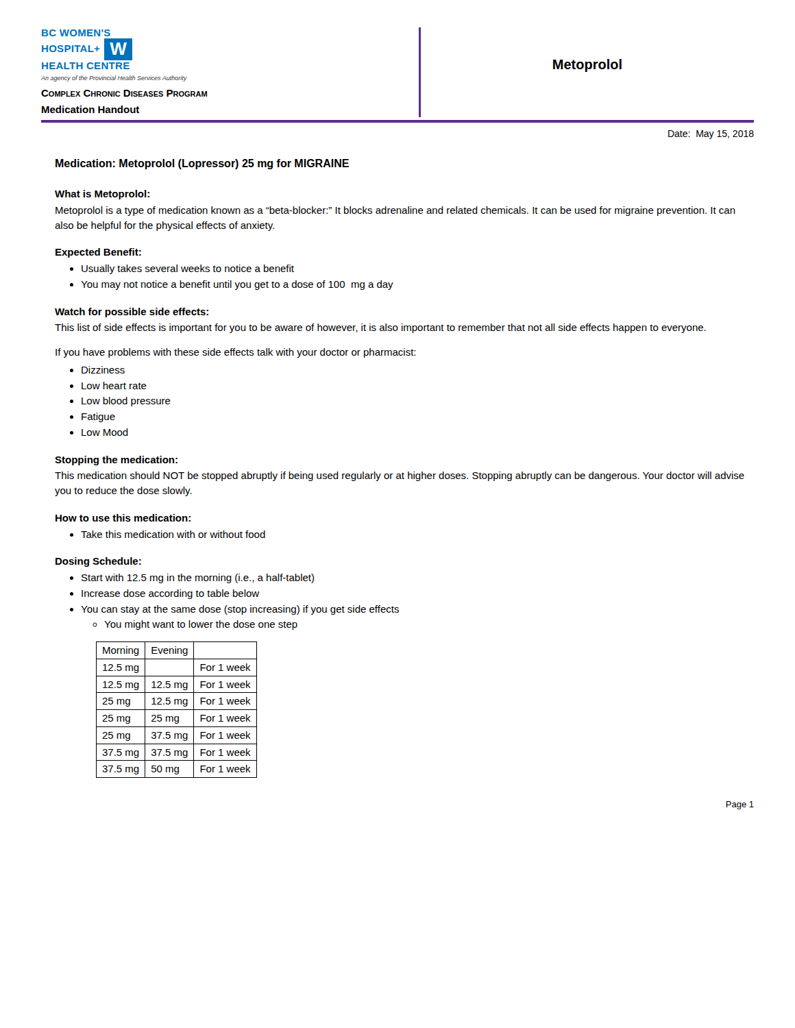BC WOMEN'S
HOSPITAL+W
HEALTH CENTRE
An agency of the Provincial Health Services Authority
Complex Chronic Diseases Program
Medication Handout
Metoprolol
Date: May 15, 2018
Medication: Metoprolol (Lopressor) 25 mg for MIGRAINE
What is Metoprolol:
Metoprolol is a type of medication known as a “beta-blocker:” It blocks adrenaline and related chemicals. It can be used for migraine prevention. It can also be helpful for the physical effects of anxiety.
Expected Benefit:
Usually takes several weeks to notice a benefit
You may not notice a benefit until you get to a dose of 100 mg a day
Watch for possible side effects:
This list of side effects is important for you to be aware of however, it is also important to remember that not all side effects happen to everyone.
If you have problems with these side effects talk with your doctor or pharmacist:
Dizziness
Low heart rate
Low blood pressure
Fatigue
Low Mood
Stopping the medication:
This medication should NOT be stopped abruptly if being used regularly or at higher doses. Stopping abruptly can be dangerous. Your doctor will advise you to reduce the dose slowly.
How to use this medication:
Take this medication with or without food
Dosing Schedule:
Start with 12.5 mg in the morning (i.e., a half-tablet)
Increase dose according to table below
You can stay at the same dose (stop increasing) if you get side effects
You might want to lower the dose one step
| Morning | Evening | |
| 12.5 mg | | For 1 week |
| 12.5 mg | 12.5 mg | For 1 week |
| 25 mg | 12.5 mg | For 1 week |
| 25 mg | 25 mg | For 1 week |
| 25 mg | 37.5 mg | For 1 week |
| 37.5 mg | 37.5 mg | For 1 week |
| 37.5 mg | 50 mg | For 1 week |
Page 1